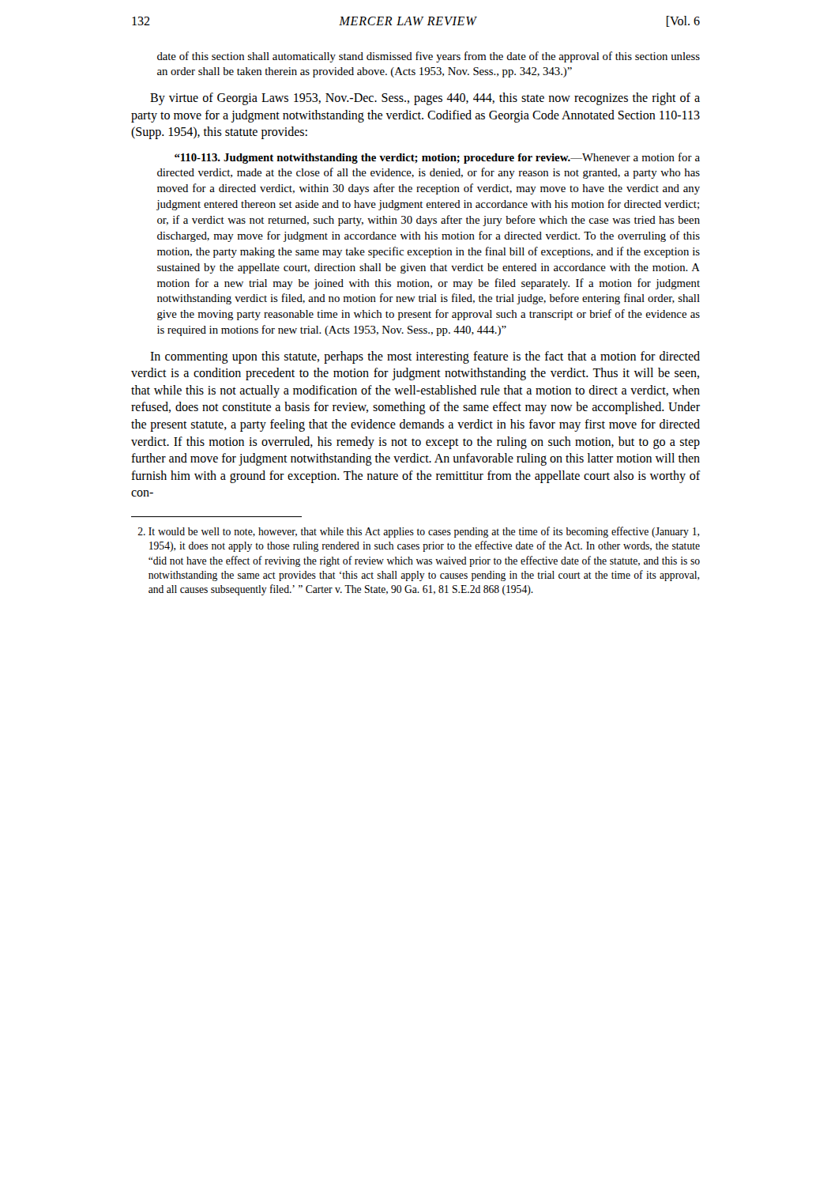132 MERCER LAW REVIEW [Vol. 6
date of this section shall automatically stand dismissed five years from the date of the approval of this section unless an order shall be taken therein as provided above. (Acts 1953, Nov. Sess., pp. 342, 343.)”
By virtue of Georgia Laws 1953, Nov.-Dec. Sess., pages 440, 444, this state now recognizes the right of a party to move for a judgment notwithstanding the verdict. Codified as Georgia Code Annotated Section 110-113 (Supp. 1954), this statute provides:
“110-113. Judgment notwithstanding the verdict; motion; procedure for review.—Whenever a motion for a directed verdict, made at the close of all the evidence, is denied, or for any reason is not granted, a party who has moved for a directed verdict, within 30 days after the reception of verdict, may move to have the verdict and any judgment entered thereon set aside and to have judgment entered in accordance with his motion for directed verdict; or, if a verdict was not returned, such party, within 30 days after the jury before which the case was tried has been discharged, may move for judgment in accordance with his motion for a directed verdict. To the overruling of this motion, the party making the same may take specific exception in the final bill of exceptions, and if the exception is sustained by the appellate court, direction shall be given that verdict be entered in accordance with the motion. A motion for a new trial may be joined with this motion, or may be filed separately. If a motion for judgment notwithstanding verdict is filed, and no motion for new trial is filed, the trial judge, before entering final order, shall give the moving party reasonable time in which to present for approval such a transcript or brief of the evidence as is required in motions for new trial. (Acts 1953, Nov. Sess., pp. 440, 444.)”
In commenting upon this statute, perhaps the most interesting feature is the fact that a motion for directed verdict is a condition precedent to the motion for judgment notwithstanding the verdict. Thus it will be seen, that while this is not actually a modification of the well-established rule that a motion to direct a verdict, when refused, does not constitute a basis for review, something of the same effect may now be accomplished. Under the present statute, a party feeling that the evidence demands a verdict in his favor may first move for directed verdict. If this motion is overruled, his remedy is not to except to the ruling on such motion, but to go a step further and move for judgment notwithstanding the verdict. An unfavorable ruling on this latter motion will then furnish him with a ground for exception. The nature of the remittitur from the appellate court also is worthy of con-
It would be well to note, however, that while this Act applies to cases pending at the time of its becoming effective (January 1, 1954), it does not apply to those ruling rendered in such cases prior to the effective date of the Act. In other words, the statute “did not have the effect of reviving the right of review which was waived prior to the effective date of the statute, and this is so notwithstanding the same act provides that ‘this act shall apply to causes pending in the trial court at the time of its approval, and all causes subsequently filed.’ ” Carter v. The State, 90 Ga. 61, 81 S.E.2d 868 (1954).